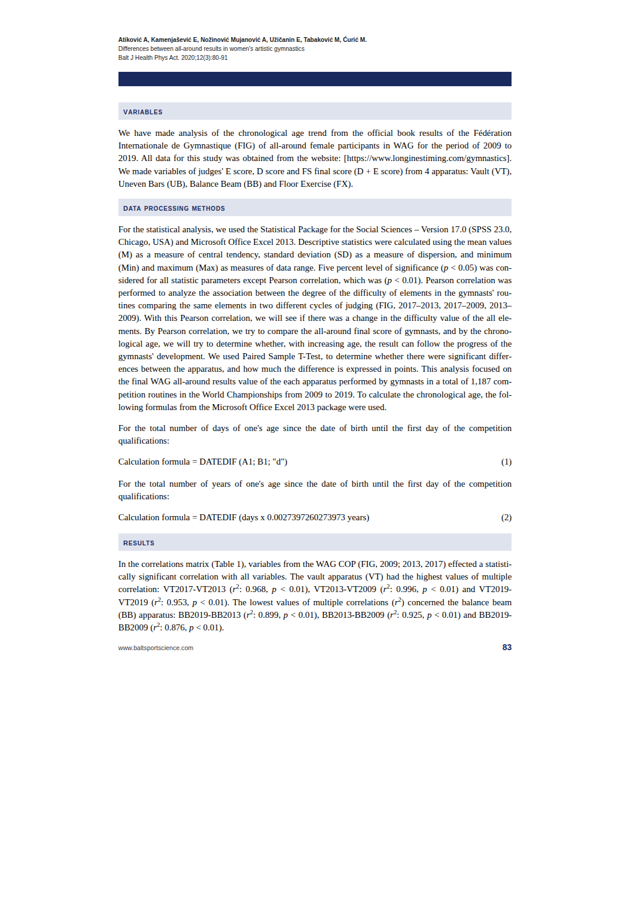Atiković A, Kamenjašević E, Nožinović Mujanović A, Užičanin E, Tabaković M, Ćurić M.
Differences between all-around results in women's artistic gymnastics
Balt J Health Phys Act. 2020;12(3):80-91
Variables
We have made analysis of the chronological age trend from the official book results of the Fédération Internationale de Gymnastique (FIG) of all-around female participants in WAG for the period of 2009 to 2019. All data for this study was obtained from the website: [https://www.longinestiming.com/gymnastics]. We made variables of judges' E score, D score and FS final score (D + E score) from 4 apparatus: Vault (VT), Uneven Bars (UB), Balance Beam (BB) and Floor Exercise (FX).
Data processing methods
For the statistical analysis, we used the Statistical Package for the Social Sciences – Version 17.0 (SPSS 23.0, Chicago, USA) and Microsoft Office Excel 2013. Descriptive statistics were calculated using the mean values (M) as a measure of central tendency, standard deviation (SD) as a measure of dispersion, and minimum (Min) and maximum (Max) as measures of data range. Five percent level of significance (p < 0.05) was considered for all statistic parameters except Pearson correlation, which was (p < 0.01). Pearson correlation was performed to analyze the association between the degree of the difficulty of elements in the gymnasts' routines comparing the same elements in two different cycles of judging (FIG, 2017–2013, 2017–2009, 2013–2009). With this Pearson correlation, we will see if there was a change in the difficulty value of the all elements. By Pearson correlation, we try to compare the all-around final score of gymnasts, and by the chronological age, we will try to determine whether, with increasing age, the result can follow the progress of the gymnasts' development. We used Paired Sample T-Test, to determine whether there were significant differences between the apparatus, and how much the difference is expressed in points. This analysis focused on the final WAG all-around results value of the each apparatus performed by gymnasts in a total of 1,187 competition routines in the World Championships from 2009 to 2019. To calculate the chronological age, the following formulas from the Microsoft Office Excel 2013 package were used.
For the total number of days of one's age since the date of birth until the first day of the competition qualifications:
Calculation formula = DATEDIF (A1; B1; "d") (1)
For the total number of years of one's age since the date of birth until the first day of the competition qualifications:
Calculation formula = DATEDIF (days x 0.0027397260273973 years) (2)
Results
In the correlations matrix (Table 1), variables from the WAG COP (FIG, 2009; 2013, 2017) effected a statistically significant correlation with all variables. The vault apparatus (VT) had the highest values of multiple correlation: VT2017-VT2013 (r2: 0.968, p < 0.01), VT2013-VT2009 (r2: 0.996, p < 0.01) and VT2019-VT2019 (r2: 0.953, p < 0.01). The lowest values of multiple correlations (r2) concerned the balance beam (BB) apparatus: BB2019-BB2013 (r2: 0.899, p < 0.01), BB2013-BB2009 (r2: 0.925, p < 0.01) and BB2019-BB2009 (r2: 0.876, p < 0.01).
www.baltsportscience.com 83